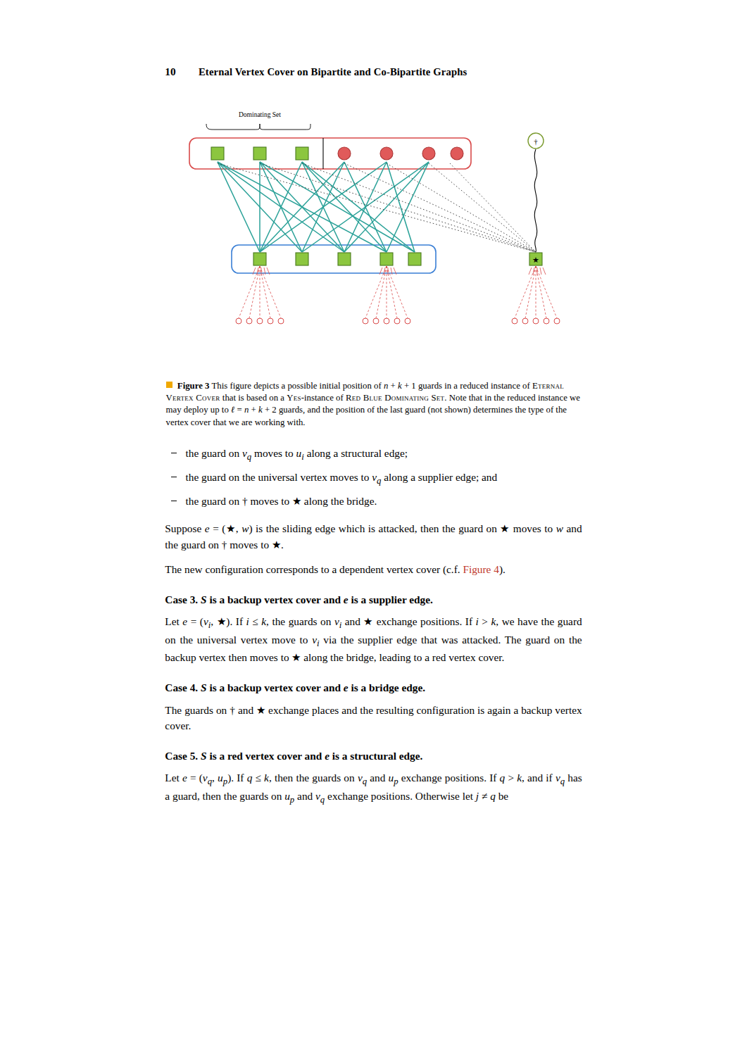10 Eternal Vertex Cover on Bipartite and Co-Bipartite Graphs
Dominating Set ★ †
Figure 3 This figure depicts a possible initial position of n + k + 1 guards in a reduced instance of Eternal Vertex Cover that is based on a Yes-instance of Red Blue Dominating Set. Note that in the reduced instance we may deploy up to ℓ = n + k + 2 guards, and the position of the last guard (not shown) determines the type of the vertex cover that we are working with.
the guard on vq moves to ui along a structural edge;
the guard on the universal vertex moves to vq along a supplier edge; and
the guard on † moves to ★ along the bridge.
Suppose e = (★, w) is the sliding edge which is attacked, then the guard on ★ moves to w and the guard on † moves to ★.
The new configuration corresponds to a dependent vertex cover (c.f. Figure 4).
Case 3. S is a backup vertex cover and e is a supplier edge.
Let e = (vi, ★). If i ≤ k, the guards on vi and ★ exchange positions. If i > k, we have the guard on the universal vertex move to vi via the supplier edge that was attacked. The guard on the backup vertex then moves to ★ along the bridge, leading to a red vertex cover.
Case 4. S is a backup vertex cover and e is a bridge edge.
The guards on † and ★ exchange places and the resulting configuration is again a backup vertex cover.
Case 5. S is a red vertex cover and e is a structural edge.
Let e = (vq, up). If q ≤ k, then the guards on vq and up exchange positions. If q > k, and if vq has a guard, then the guards on up and vq exchange positions. Otherwise let j ≠ q be